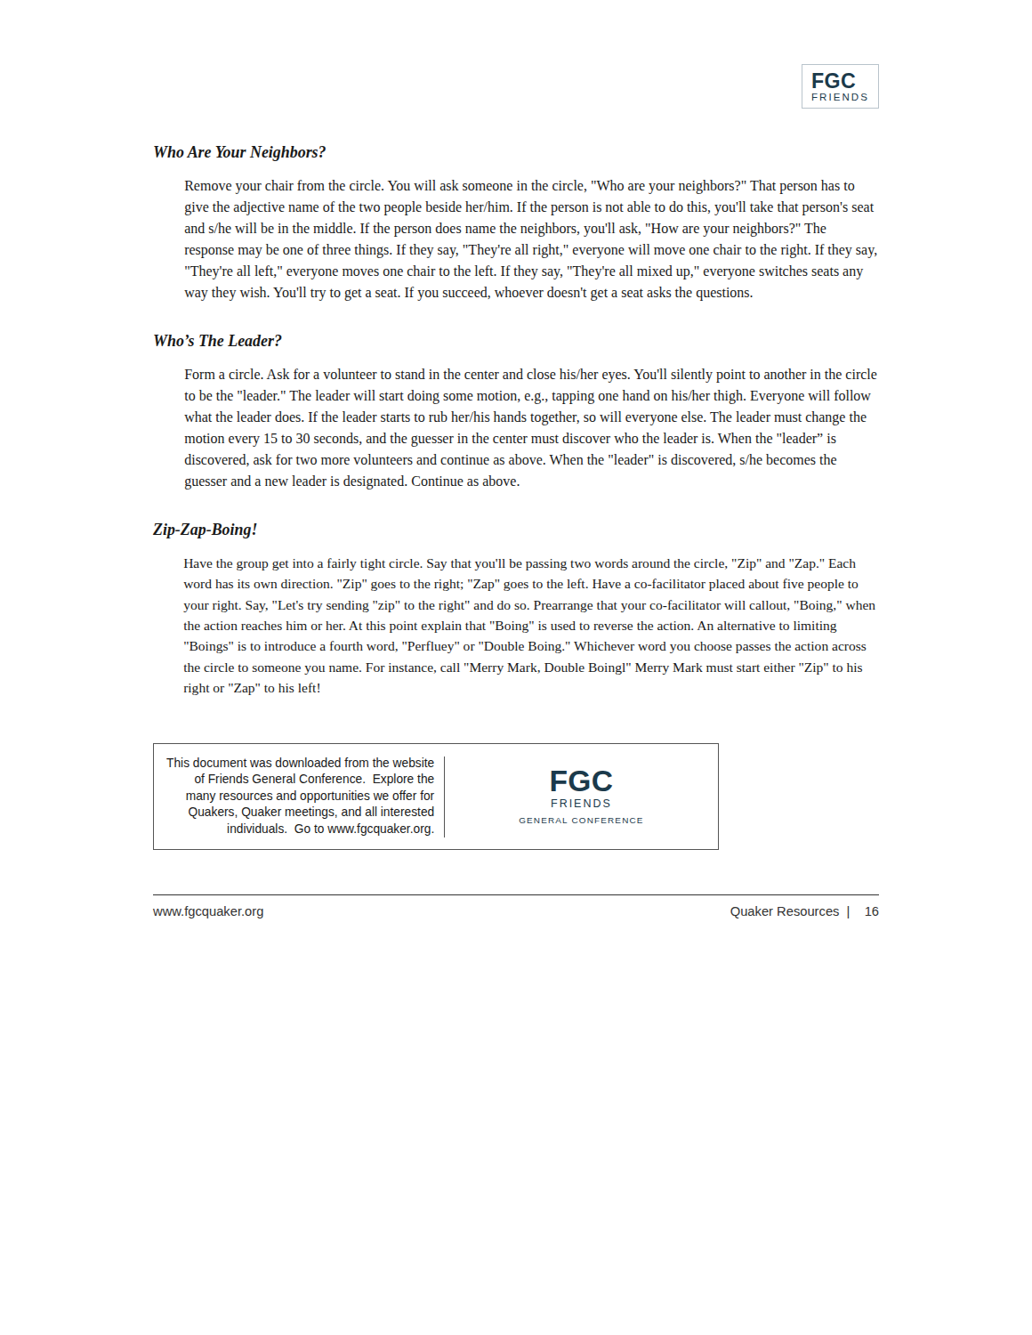FGC
FRIENDS
Who Are Your Neighbors?
Remove your chair from the circle. You will ask someone in the circle, "Who are your neighbors?" That person has to give the adjective name of the two people beside her/him. If the person is not able to do this, you'll take that person's seat and s/he will be in the middle. If the person does name the neighbors, you'll ask, "How are your neighbors?" The response may be one of three things. If they say, "They're all right," everyone will move one chair to the right. If they say, "They're all left," everyone moves one chair to the left. If they say, "They're all mixed up," everyone switches seats any way they wish. You'll try to get a seat. If you succeed, whoever doesn't get a seat asks the questions.
Who’s The Leader?
Form a circle. Ask for a volunteer to stand in the center and close his/her eyes. You'll silently point to another in the circle to be the "leader." The leader will start doing some motion, e.g., tapping one hand on his/her thigh. Everyone will follow what the leader does. If the leader starts to rub her/his hands together, so will everyone else. The leader must change the motion every 15 to 30 seconds, and the guesser in the center must discover who the leader is. When the "leader” is discovered, ask for two more volunteers and continue as above. When the "leader" is discovered, s/he becomes the guesser and a new leader is designated. Continue as above.
Zip-Zap-Boing!
Have the group get into a fairly tight circle. Say that you'll be passing two words around the circle, "Zip" and "Zap." Each word has its own direction. "Zip" goes to the right; "Zap" goes to the left. Have a co-facilitator placed about five people to your right. Say, "Let's try sending "zip" to the right" and do so. Prearrange that your co-facilitator will callout, "Boing," when the action reaches him or her. At this point explain that "Boing" is used to reverse the action. An alternative to limiting "Boings" is to introduce a fourth word, "Perfluey" or "Double Boing." Whichever word you choose passes the action across the circle to someone you name. For instance, call "Merry Mark, Double Boingl" Merry Mark must start either "Zip" to his right or "Zap" to his left!
This document was downloaded from the website of Friends General Conference. Explore the many resources and opportunities we offer for Quakers, Quaker meetings, and all interested individuals. Go to www.fgcquaker.org.
FGC
FRIENDS
GENERAL CONFERENCE
www.fgcquaker.org
Quaker Resources |16